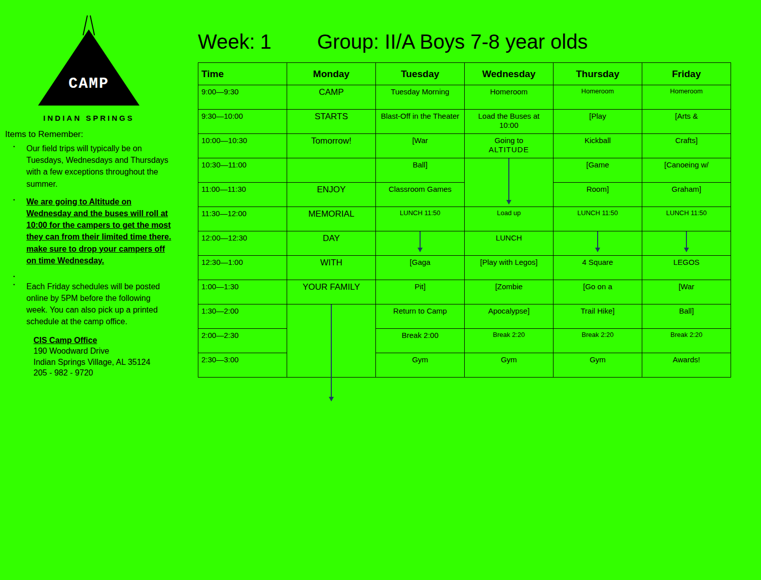CAMP
INDIAN SPRINGS
Items to Remember:
Our field trips will typically be on Tuesdays, Wednesdays and Thursdays with a few exceptions throughout the summer.
We are going to Altitude on Wednesday and the buses will roll at 10:00 for the campers to get the most they can from their limited time there. make sure to drop your campers off on time Wednesday.
Each Friday schedules will be posted online by 5PM before the following week. You can also pick up a printed schedule at the camp office.
CIS Camp Office
190 Woodward Drive
Indian Springs Village, AL 35124
205 - 982 - 9720
Week: 1 Group: II/A Boys 7-8 year olds
| Time | Monday | Tuesday | Wednesday | Thursday | Friday |
| --- | --- | --- | --- | --- | --- |
| 9:00—9:30 | CAMP | Tuesday Morning | Homeroom | Homeroom | Homeroom |
| 9:30—10:00 | STARTS | Blast-Off in the Theater | Load the Buses at 10:00 | [Play | [Arts & |
| 10:00—10:30 | Tomorrow! | [War | Going to ALTITUDE | Kickball | Crafts] |
| 10:30—11:00 | | Ball] | | [Game | [Canoeing w/ |
| 11:00—11:30 | ENJOY | Classroom Games | Room] | Graham] |
| 11:30—12:00 | MEMORIAL | LUNCH 11:50 | Load up | LUNCH 11:50 | LUNCH 11:50 |
| 12:00—12:30 | DAY | | LUNCH | | |
| 12:30—1:00 | WITH | [Gaga | [Play with Legos] | 4 Square | LEGOS |
| 1:00—1:30 | YOUR FAMILY | Pit] | [Zombie | [Go on a | [War |
| 1:30—2:00 | | Return to Camp | Apocalypse] | Trail Hike] | Ball] |
| 2:00—2:30 | Break 2:00 | Break 2:20 | Break 2:20 | Break 2:20 |
| 2:30—3:00 | Gym | Gym | Gym | Awards! |